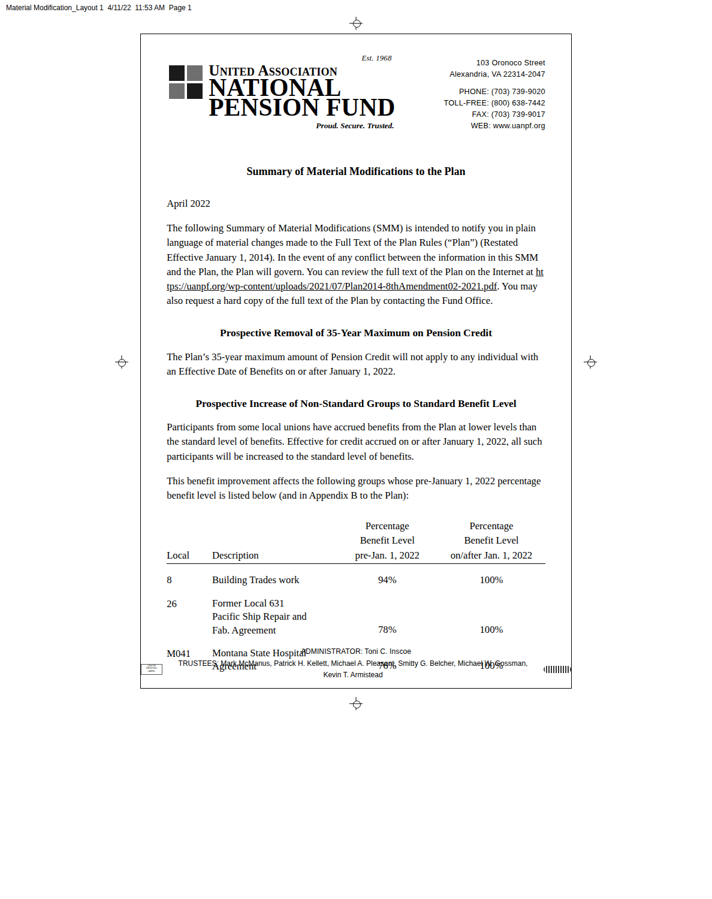Material Modification_Layout 1 4/11/22 11:53 AM Page 1
Est. 1968
United Association
NATIONAL
PENSION FUND
Proud. Secure. Trusted.
103 Oronoco Street
Alexandria, VA 22314-2047
PHONE: (703) 739-9020
TOLL-FREE: (800) 638-7442
FAX: (703) 739-9017
WEB: www.uanpf.org
Summary of Material Modifications to the Plan
April 2022
The following Summary of Material Modifications (SMM) is intended to notify you in plain language of material changes made to the Full Text of the Plan Rules (“Plan”) (Restated Effective January 1, 2014). In the event of any conflict between the information in this SMM and the Plan, the Plan will govern. You can review the full text of the Plan on the Internet at https://uanpf.org/wp-content/uploads/2021/07/Plan2014-8thAmendment02-2021.pdf. You may also request a hard copy of the full text of the Plan by contacting the Fund Office.
Prospective Removal of 35-Year Maximum on Pension Credit
The Plan’s 35-year maximum amount of Pension Credit will not apply to any individual with an Effective Date of Benefits on or after January 1, 2022.
Prospective Increase of Non-Standard Groups to Standard Benefit Level
Participants from some local unions have accrued benefits from the Plan at lower levels than the standard level of benefits. Effective for credit accrued on or after January 1, 2022, all such participants will be increased to the standard level of benefits.
This benefit improvement affects the following groups whose pre-January 1, 2022 percentage benefit level is listed below (and in Appendix B to the Plan):
| | | Percentage | Percentage |
| --- | --- | --- | --- |
| | | Benefit Level | Benefit Level |
| Local | Description | pre-Jan. 1, 2022 | on/after Jan. 1, 2022 |
| 8 | Building Trades work | 94% | 100% |
| 26 | Former Local 631 Pacific Ship Repair and Fab. Agreement | 78% | 100% |
| M041 | Montana State Hospital Agreement | 76% | 100% |
ADMINISTRATOR: Toni C. Inscoe
UNION
PRINTED
LABEL
TRUSTEES: Mark McManus, Patrick H. Kellett, Michael A. Pleasant, Smitty G. Belcher, Michael W. Gossman, Kevin T. Armistead